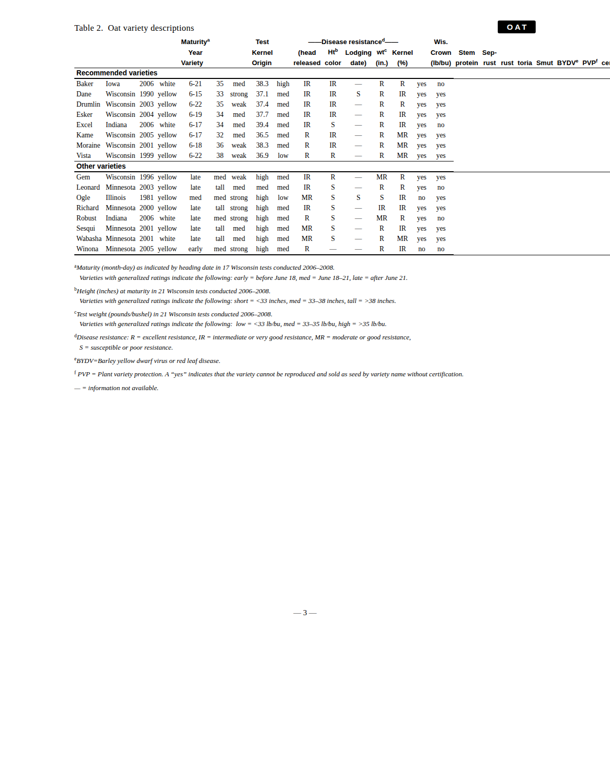Table 2. Oat variety descriptions
OAT
| | | | | Maturity a | | | Test | | ——Disease resistance d —— | | Wis. |
| --- | --- | --- | --- | --- | --- | --- | --- | --- | --- | --- | --- |
| Year | Kernel | (head | Ht b | Lodging | wt c | Kernel | Crown | Stem | Sep- | | | | |
| Variety | Origin | released | color | date) | (in.) | (%) | (lb/bu) | protein | rust | rust | toria | Smut | BYDV e | PVP f | cert. |
| Recommended varieties |
| Baker | Iowa | 2006 | white | 6-21 | 35 | med | 38.3 | high | IR | IR | — | R | R | yes | no |
| Dane | Wisconsin | 1990 | yellow | 6-15 | 33 | strong | 37.1 | med | IR | IR | S | R | IR | yes | yes |
| Drumlin | Wisconsin | 2003 | yellow | 6-22 | 35 | weak | 37.4 | med | IR | IR | — | R | R | yes | yes |
| Esker | Wisconsin | 2004 | yellow | 6-19 | 34 | med | 37.7 | med | IR | IR | — | R | IR | yes | yes |
| Excel | Indiana | 2006 | white | 6-17 | 34 | med | 39.4 | med | IR | S | — | R | IR | yes | no |
| Kame | Wisconsin | 2005 | yellow | 6-17 | 32 | med | 36.5 | med | R | IR | — | R | MR | yes | yes |
| Moraine | Wisconsin | 2001 | yellow | 6-18 | 36 | weak | 38.3 | med | R | IR | — | R | MR | yes | yes |
| Vista | Wisconsin | 1999 | yellow | 6-22 | 38 | weak | 36.9 | low | R | R | — | R | MR | yes | yes |
| Other varieties |
| Gem | Wisconsin | 1996 | yellow | late | med | weak | high | med | IR | R | — | MR | R | yes | yes |
| Leonard | Minnesota | 2003 | yellow | late | tall | med | med | med | IR | S | — | R | R | yes | no |
| Ogle | Illinois | 1981 | yellow | med | med | strong | high | low | MR | S | S | S | IR | no | yes |
| Richard | Minnesota | 2000 | yellow | late | tall | strong | high | med | IR | S | — | IR | IR | yes | yes |
| Robust | Indiana | 2006 | white | late | med | strong | high | med | R | S | — | MR | R | yes | no |
| Sesqui | Minnesota | 2001 | yellow | late | tall | med | high | med | MR | S | — | R | IR | yes | yes |
| Wabasha | Minnesota | 2001 | white | late | tall | med | high | med | MR | S | — | R | MR | yes | yes |
| Winona | Minnesota | 2005 | yellow | early | med | strong | high | med | R | — | — | R | IR | no | no |
a Maturity (month-day) as indicated by heading date in 17 Wisconsin tests conducted 2006–2008. Varieties with generalized ratings indicate the following: early = before June 18, med = June 18–21, late = after June 21.
b Height (inches) at maturity in 21 Wisconsin tests conducted 2006–2008. Varieties with generalized ratings indicate the following: short = <33 inches, med = 33–38 inches, tall = >38 inches.
c Test weight (pounds/bushel) in 21 Wisconsin tests conducted 2006–2008. Varieties with generalized ratings indicate the following: low = <33 lb/bu, med = 33–35 lb/bu, high = >35 lb/bu.
d Disease resistance: R = excellent resistance, IR = intermediate or very good resistance, MR = moderate or good resistance, S = susceptible or poor resistance.
e BYDV=Barley yellow dwarf virus or red leaf disease.
f PVP = Plant variety protection. A “yes” indicates that the variety cannot be reproduced and sold as seed by variety name without certification.
— = information not available.
— 3 —